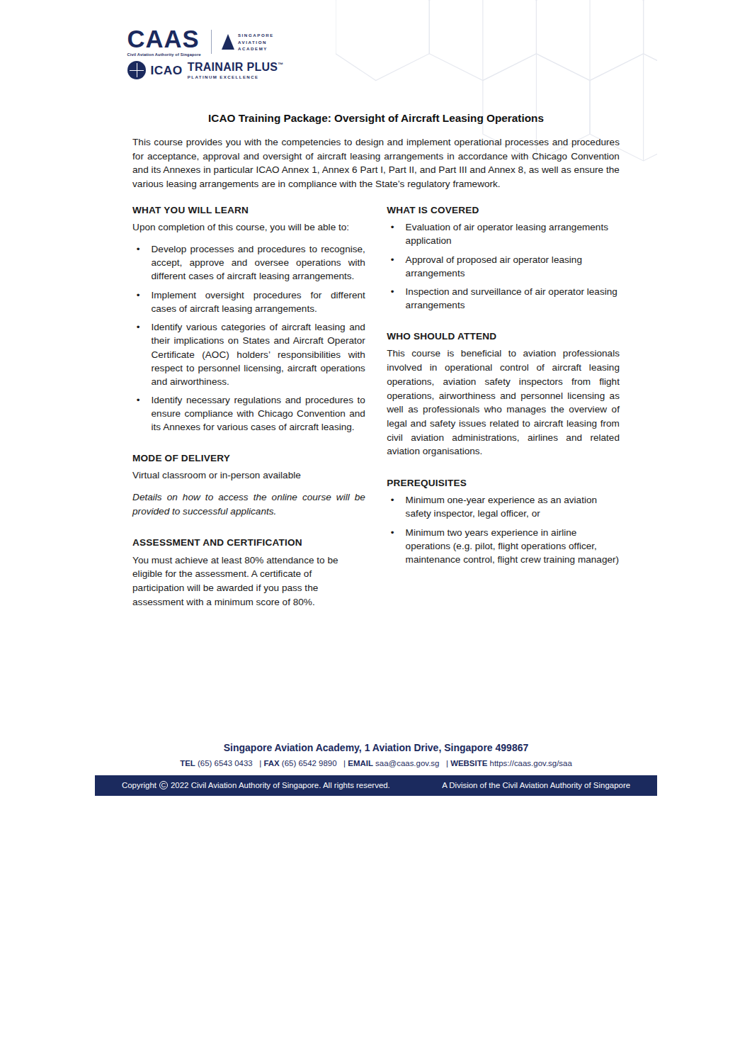CAAS
Civil Aviation Authority of Singapore
Singapore
Aviation
Academy
ICAO
TRAINAIR PLUS™
PLATINUM EXCELLENCE
ICAO Training Package: Oversight of Aircraft Leasing Operations
This course provides you with the competencies to design and implement operational processes and procedures for acceptance, approval and oversight of aircraft leasing arrangements in accordance with Chicago Convention and its Annexes in particular ICAO Annex 1, Annex 6 Part I, Part II, and Part III and Annex 8, as well as ensure the various leasing arrangements are in compliance with the State’s regulatory framework.
WHAT YOU WILL LEARN
Upon completion of this course, you will be able to:
Develop processes and procedures to recognise, accept, approve and oversee operations with different cases of aircraft leasing arrangements.
Implement oversight procedures for different cases of aircraft leasing arrangements.
Identify various categories of aircraft leasing and their implications on States and Aircraft Operator Certificate (AOC) holders’ responsibilities with respect to personnel licensing, aircraft operations and airworthiness.
Identify necessary regulations and procedures to ensure compliance with Chicago Convention and its Annexes for various cases of aircraft leasing.
MODE OF DELIVERY
Virtual classroom or in-person available
Details on how to access the online course will be provided to successful applicants.
ASSESSMENT AND CERTIFICATION
You must achieve at least 80% attendance to be eligible for the assessment. A certificate of participation will be awarded if you pass the assessment with a minimum score of 80%.
WHAT IS COVERED
Evaluation of air operator leasing arrangements application
Approval of proposed air operator leasing arrangements
Inspection and surveillance of air operator leasing arrangements
WHO SHOULD ATTEND
This course is beneficial to aviation professionals involved in operational control of aircraft leasing operations, aviation safety inspectors from flight operations, airworthiness and personnel licensing as well as professionals who manages the overview of legal and safety issues related to aircraft leasing from civil aviation administrations, airlines and related aviation organisations.
PREREQUISITES
Minimum one-year experience as an aviation safety inspector, legal officer, or
Minimum two years experience in airline operations (e.g. pilot, flight operations officer, maintenance control, flight crew training manager)
Singapore Aviation Academy, 1 Aviation Drive, Singapore 499867
TEL (65) 6543 0433 | FAX (65) 6542 9890 | EMAIL saa@caas.gov.sg | WEBSITE https://caas.gov.sg/saa
Copyright C 2022 Civil Aviation Authority of Singapore. All rights reserved.
A Division of the Civil Aviation Authority of Singapore